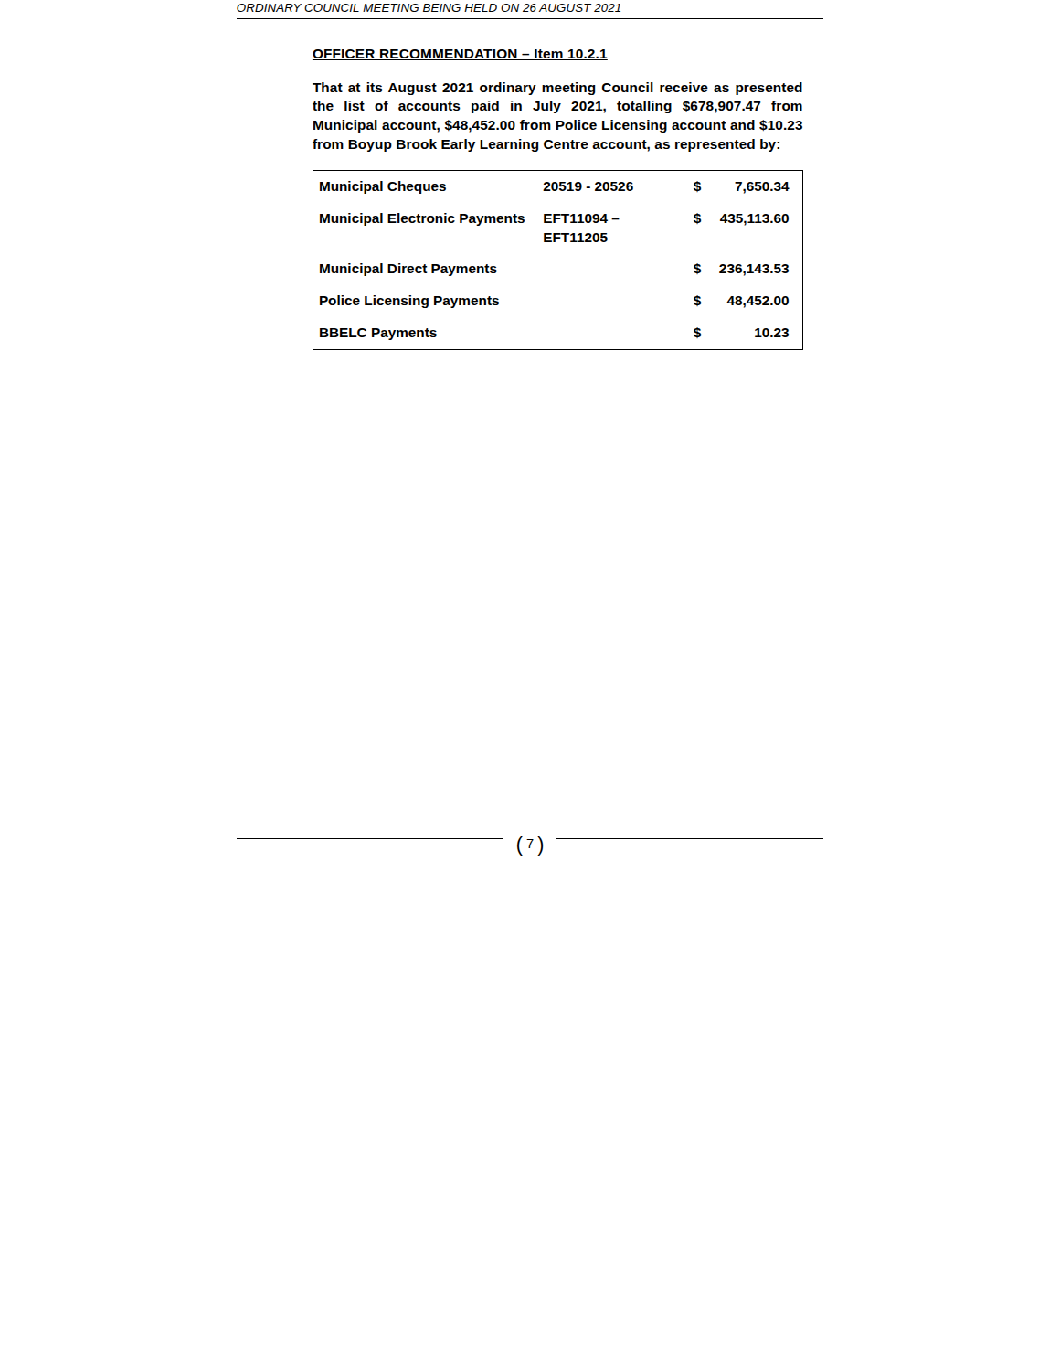ORDINARY COUNCIL MEETING BEING HELD ON 26 AUGUST 2021
OFFICER RECOMMENDATION – Item 10.2.1
That at its August 2021 ordinary meeting Council receive as presented the list of accounts paid in July 2021, totalling $678,907.47 from Municipal account, $48,452.00 from Police Licensing account and $10.23 from Boyup Brook Early Learning Centre account, as represented by:
| Municipal Cheques | 20519 - 20526 | $ | 7,650.34 |
| Municipal Electronic Payments | EFT11094 – EFT11205 | $ | 435,113.60 |
| Municipal Direct Payments | | $ | 236,143.53 |
| Police Licensing Payments | | $ | 48,452.00 |
| BBELC Payments | | $ | 10.23 |
( 7 )